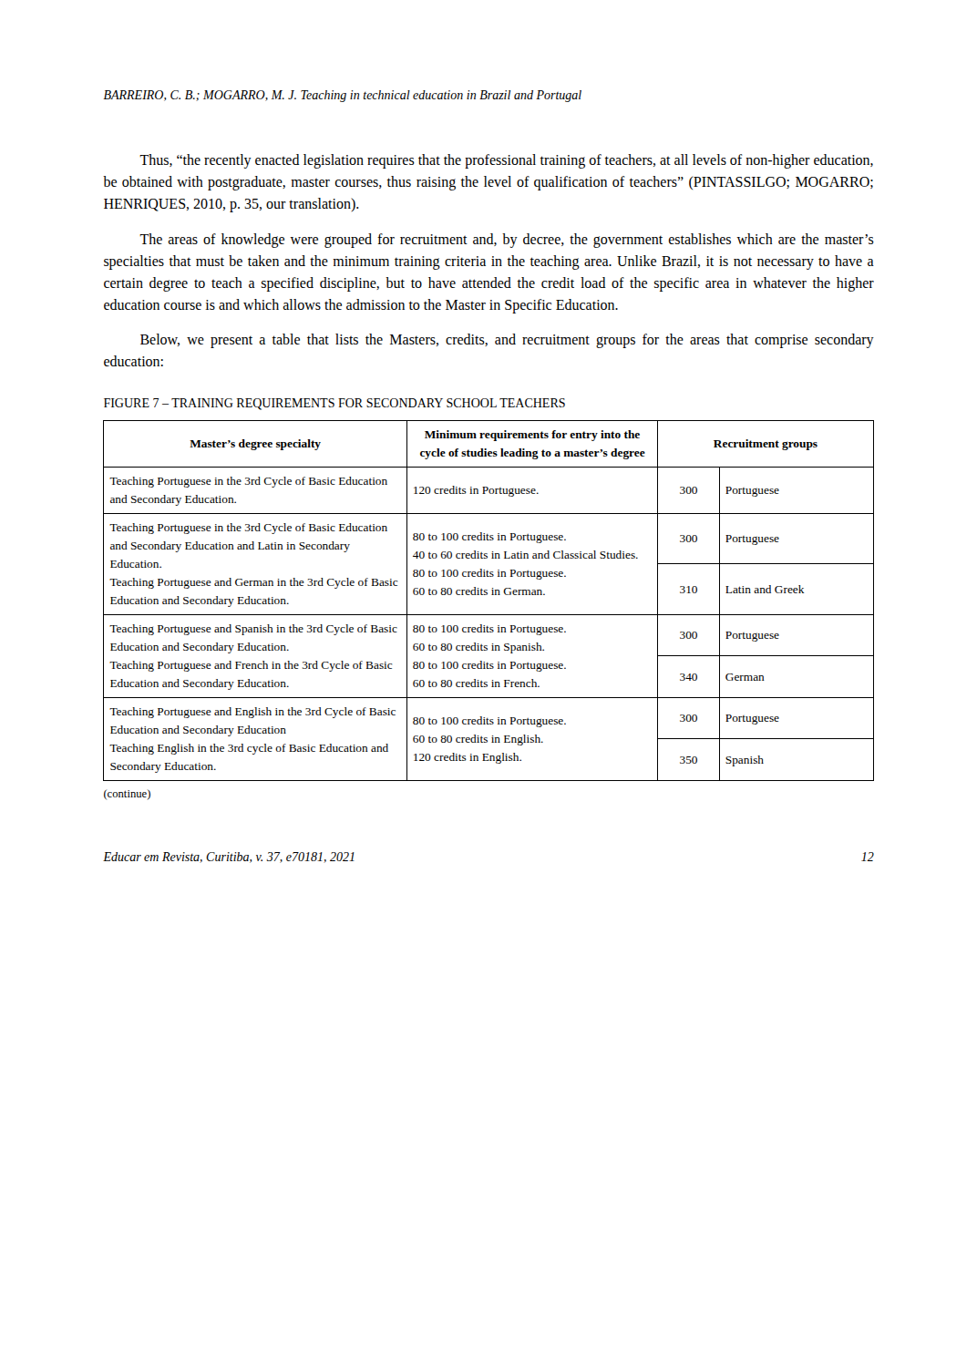BARREIRO, C. B.; MOGARRO, M. J. Teaching in technical education in Brazil and Portugal
Thus, “the recently enacted legislation requires that the professional training of teachers, at all levels of non-higher education, be obtained with postgraduate, master courses, thus raising the level of qualification of teachers” (PINTASSILGO; MOGARRO; HENRIQUES, 2010, p. 35, our translation).
The areas of knowledge were grouped for recruitment and, by decree, the government establishes which are the master’s specialties that must be taken and the minimum training criteria in the teaching area. Unlike Brazil, it is not necessary to have a certain degree to teach a specified discipline, but to have attended the credit load of the specific area in whatever the higher education course is and which allows the admission to the Master in Specific Education.
Below, we present a table that lists the Masters, credits, and recruitment groups for the areas that comprise secondary education:
FIGURE 7 – TRAINING REQUIREMENTS FOR SECONDARY SCHOOL TEACHERS
| Master’s degree specialty | Minimum requirements for entry into the cycle of studies leading to a master’s degree | Recruitment groups |
| --- | --- | --- |
| Teaching Portuguese in the 3rd Cycle of Basic Education and Secondary Education. | 120 credits in Portuguese. | 300 | Portuguese |
| Teaching Portuguese in the 3rd Cycle of Basic Education and Secondary Education and Latin in Secondary Education. Teaching Portuguese and German in the 3rd Cycle of Basic Education and Secondary Education. | 80 to 100 credits in Portuguese. 40 to 60 credits in Latin and Classical Studies. 80 to 100 credits in Portuguese. 60 to 80 credits in German. | 300 | Portuguese |
| 310 | Latin and Greek |
| Teaching Portuguese and Spanish in the 3rd Cycle of Basic Education and Secondary Education. Teaching Portuguese and French in the 3rd Cycle of Basic Education and Secondary Education. | 80 to 100 credits in Portuguese. 60 to 80 credits in Spanish. 80 to 100 credits in Portuguese. 60 to 80 credits in French. | 300 | Portuguese |
| 340 | German |
| Teaching Portuguese and English in the 3rd Cycle of Basic Education and Secondary Education Teaching English in the 3rd cycle of Basic Education and Secondary Education. | 80 to 100 credits in Portuguese. 60 to 80 credits in English. 120 credits in English. | 300 | Portuguese |
| 350 | Spanish |
(continue)
Educar em Revista, Curitiba, v. 37, e70181, 2021 12